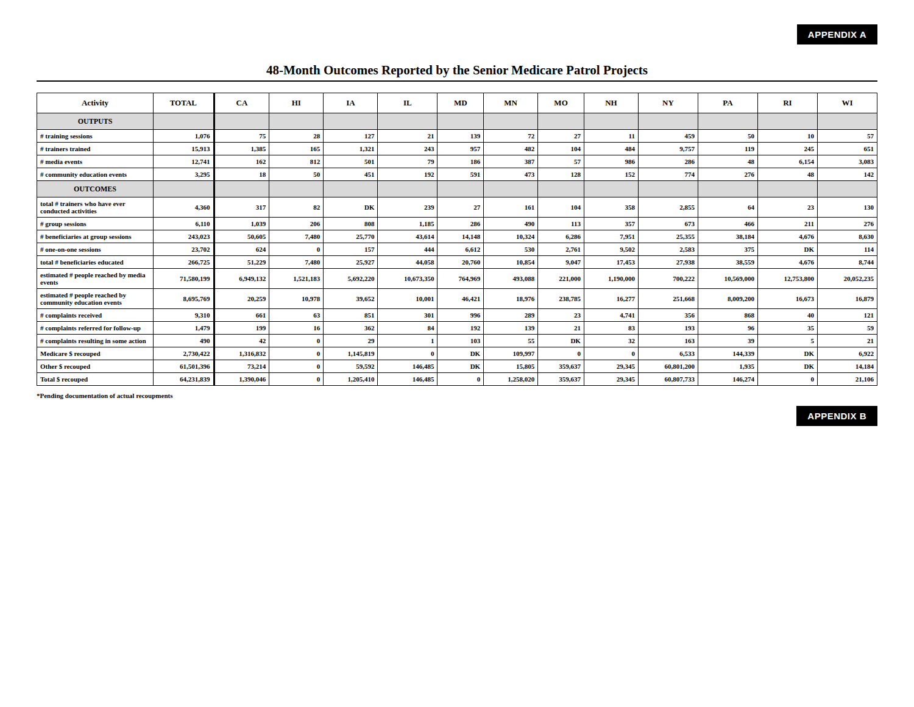APPENDIX A
48-Month Outcomes Reported by the Senior Medicare Patrol Projects
| Activity | TOTAL | CA | HI | IA | IL | MD | MN | MO | NH | NY | PA | RI | WI |
| --- | --- | --- | --- | --- | --- | --- | --- | --- | --- | --- | --- | --- | --- |
| OUTPUTS | | | | | | | | | | | | | |
| # training sessions | 1,076 | 75 | 28 | 127 | 21 | 139 | 72 | 27 | 11 | 459 | 50 | 10 | 57 |
| # trainers trained | 15,913 | 1,385 | 165 | 1,321 | 243 | 957 | 482 | 104 | 484 | 9,757 | 119 | 245 | 651 |
| # media events | 12,741 | 162 | 812 | 501 | 79 | 186 | 387 | 57 | 986 | 286 | 48 | 6,154 | 3,083 |
| # community education events | 3,295 | 18 | 50 | 451 | 192 | 591 | 473 | 128 | 152 | 774 | 276 | 48 | 142 |
| OUTCOMES | | | | | | | | | | | | | |
| total # trainers who have ever conducted activities | 4,360 | 317 | 82 | DK | 239 | 27 | 161 | 104 | 358 | 2,855 | 64 | 23 | 130 |
| # group sessions | 6,110 | 1,039 | 206 | 808 | 1,185 | 286 | 490 | 113 | 357 | 673 | 466 | 211 | 276 |
| # beneficiaries at group sessions | 243,023 | 50,605 | 7,480 | 25,770 | 43,614 | 14,148 | 10,324 | 6,286 | 7,951 | 25,355 | 38,184 | 4,676 | 8,630 |
| # one-on-one sessions | 23,702 | 624 | 0 | 157 | 444 | 6,612 | 530 | 2,761 | 9,502 | 2,583 | 375 | DK | 114 |
| total # beneficiaries educated | 266,725 | 51,229 | 7,480 | 25,927 | 44,058 | 20,760 | 10,854 | 9,047 | 17,453 | 27,938 | 38,559 | 4,676 | 8,744 |
| estimated # people reached by media events | 71,580,199 | 6,949,132 | 1,521,183 | 5,692,220 | 10,673,350 | 764,969 | 493,088 | 221,000 | 1,190,000 | 700,222 | 10,569,000 | 12,753,800 | 20,052,235 |
| estimated # people reached by community education events | 8,695,769 | 20,259 | 10,978 | 39,652 | 10,001 | 46,421 | 18,976 | 238,785 | 16,277 | 251,668 | 8,009,200 | 16,673 | 16,879 |
| # complaints received | 9,310 | 661 | 63 | 851 | 301 | 996 | 289 | 23 | 4,741 | 356 | 868 | 40 | 121 |
| # complaints referred for follow-up | 1,479 | 199 | 16 | 362 | 84 | 192 | 139 | 21 | 83 | 193 | 96 | 35 | 59 |
| # complaints resulting in some action | 490 | 42 | 0 | 29 | 1 | 103 | 55 | DK | 32 | 163 | 39 | 5 | 21 |
| Medicare $ recouped | 2,730,422 | 1,316,832 | 0 | 1,145,819 | 0 | DK | 109,997 | 0 | 0 | 6,533 | 144,339 | DK | 6,922 |
| Other $ recouped | 61,501,396 | 73,214 | 0 | 59,592 | 146,485 | DK | 15,805 | 359,637 | 29,345 | 60,801,200 | 1,935 | DK | 14,184 |
| Total $ recouped | 64,231,839 | 1,390,046 | 0 | 1,205,410 | 146,485 | 0 | 1,258,020 | 359,637 | 29,345 | 60,807,733 | 146,274 | 0 | 21,106 |
*Pending documentation of actual recoupments
APPENDIX B